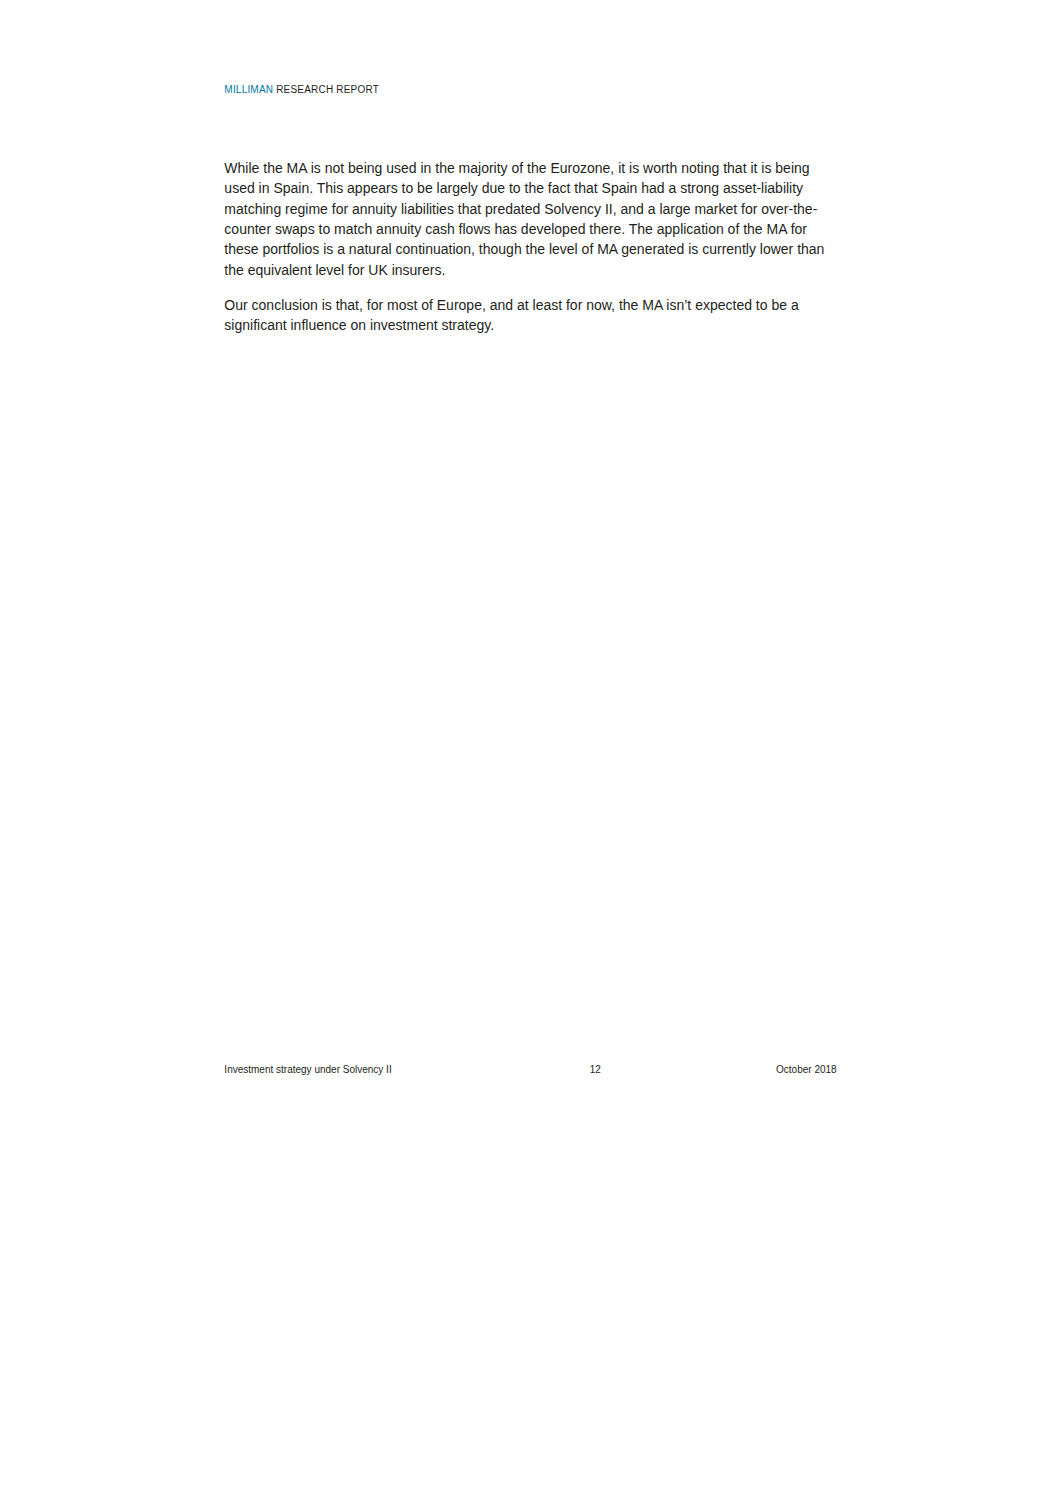MILLIMAN RESEARCH REPORT
While the MA is not being used in the majority of the Eurozone, it is worth noting that it is being used in Spain. This appears to be largely due to the fact that Spain had a strong asset-liability matching regime for annuity liabilities that predated Solvency II, and a large market for over-the-counter swaps to match annuity cash flows has developed there. The application of the MA for these portfolios is a natural continuation, though the level of MA generated is currently lower than the equivalent level for UK insurers.
Our conclusion is that, for most of Europe, and at least for now, the MA isn’t expected to be a significant influence on investment strategy.
Investment strategy under Solvency II
12
October 2018